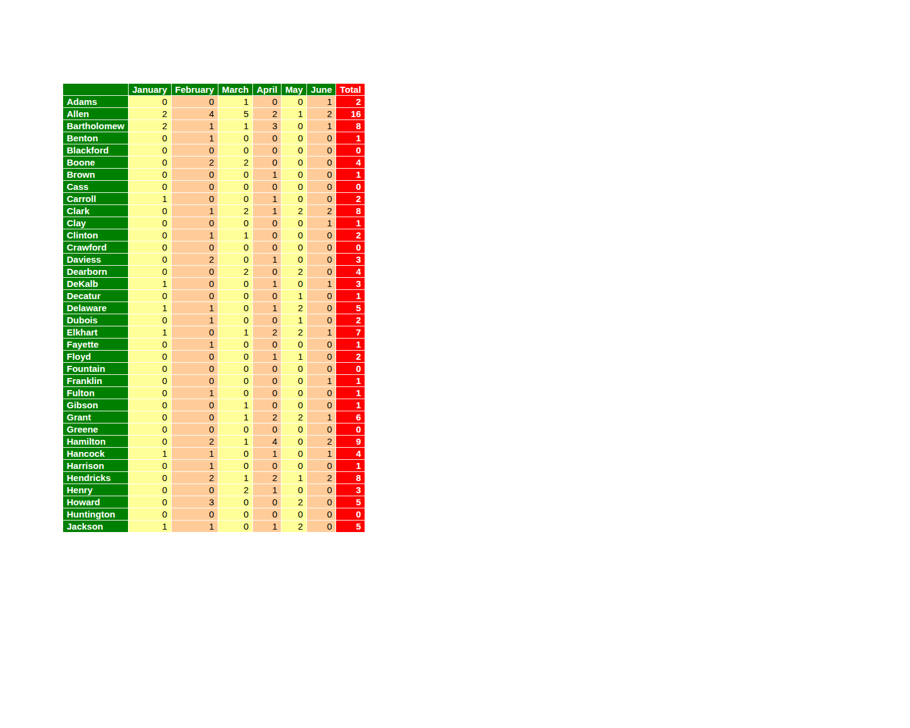| | January | February | March | April | May | June | Total |
| --- | --- | --- | --- | --- | --- | --- | --- |
| Adams | 0 | 0 | 1 | 0 | 0 | 1 | 2 |
| Allen | 2 | 4 | 5 | 2 | 1 | 2 | 16 |
| Bartholomew | 2 | 1 | 1 | 3 | 0 | 1 | 8 |
| Benton | 0 | 1 | 0 | 0 | 0 | 0 | 1 |
| Blackford | 0 | 0 | 0 | 0 | 0 | 0 | 0 |
| Boone | 0 | 2 | 2 | 0 | 0 | 0 | 4 |
| Brown | 0 | 0 | 0 | 1 | 0 | 0 | 1 |
| Cass | 0 | 0 | 0 | 0 | 0 | 0 | 0 |
| Carroll | 1 | 0 | 0 | 1 | 0 | 0 | 2 |
| Clark | 0 | 1 | 2 | 1 | 2 | 2 | 8 |
| Clay | 0 | 0 | 0 | 0 | 0 | 1 | 1 |
| Clinton | 0 | 1 | 1 | 0 | 0 | 0 | 2 |
| Crawford | 0 | 0 | 0 | 0 | 0 | 0 | 0 |
| Daviess | 0 | 2 | 0 | 1 | 0 | 0 | 3 |
| Dearborn | 0 | 0 | 2 | 0 | 2 | 0 | 4 |
| DeKalb | 1 | 0 | 0 | 1 | 0 | 1 | 3 |
| Decatur | 0 | 0 | 0 | 0 | 1 | 0 | 1 |
| Delaware | 1 | 1 | 0 | 1 | 2 | 0 | 5 |
| Dubois | 0 | 1 | 0 | 0 | 1 | 0 | 2 |
| Elkhart | 1 | 0 | 1 | 2 | 2 | 1 | 7 |
| Fayette | 0 | 1 | 0 | 0 | 0 | 0 | 1 |
| Floyd | 0 | 0 | 0 | 1 | 1 | 0 | 2 |
| Fountain | 0 | 0 | 0 | 0 | 0 | 0 | 0 |
| Franklin | 0 | 0 | 0 | 0 | 0 | 1 | 1 |
| Fulton | 0 | 1 | 0 | 0 | 0 | 0 | 1 |
| Gibson | 0 | 0 | 1 | 0 | 0 | 0 | 1 |
| Grant | 0 | 0 | 1 | 2 | 2 | 1 | 6 |
| Greene | 0 | 0 | 0 | 0 | 0 | 0 | 0 |
| Hamilton | 0 | 2 | 1 | 4 | 0 | 2 | 9 |
| Hancock | 1 | 1 | 0 | 1 | 0 | 1 | 4 |
| Harrison | 0 | 1 | 0 | 0 | 0 | 0 | 1 |
| Hendricks | 0 | 2 | 1 | 2 | 1 | 2 | 8 |
| Henry | 0 | 0 | 2 | 1 | 0 | 0 | 3 |
| Howard | 0 | 3 | 0 | 0 | 2 | 0 | 5 |
| Huntington | 0 | 0 | 0 | 0 | 0 | 0 | 0 |
| Jackson | 1 | 1 | 0 | 1 | 2 | 0 | 5 |